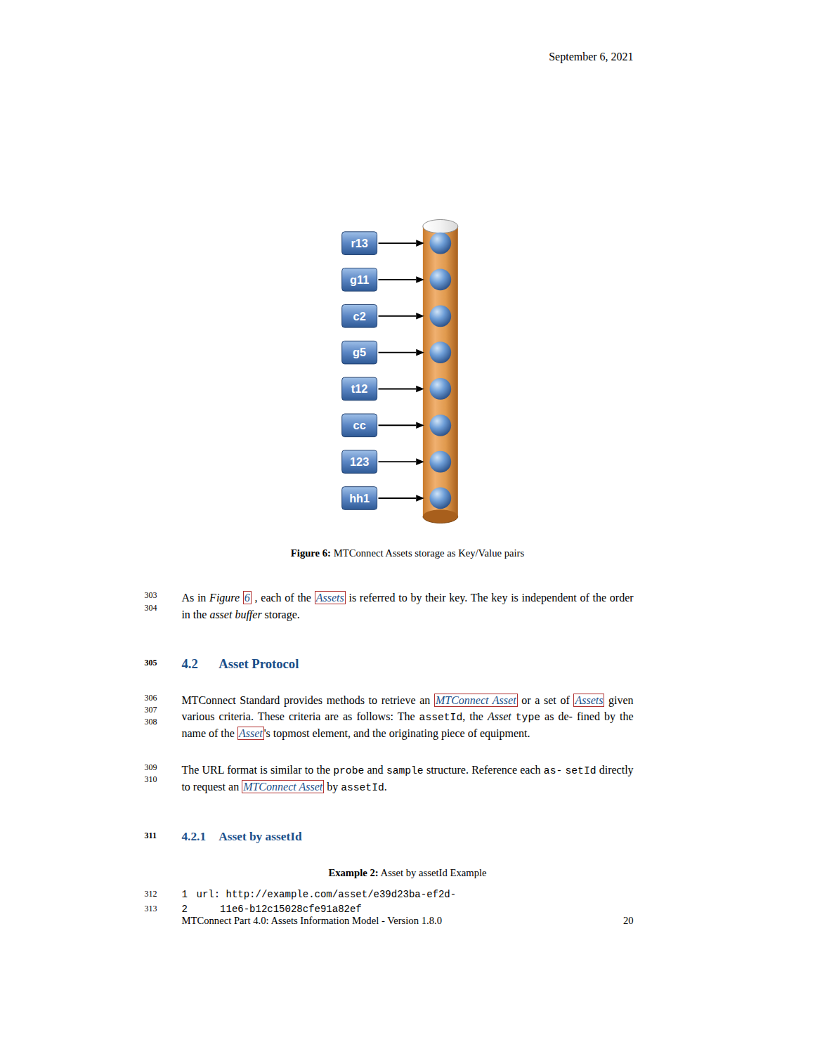September 6, 2021
r13 g11 c2 g5 t12 cc 123 hh1
Figure 6: MTConnect Assets storage as Key/Value pairs
303 304 As in Figure 6 , each of the Assets is referred to by their key. The key is independent of the order in the asset buffer storage.
305 4.2 Asset Protocol
306 307 308 MTConnect Standard provides methods to retrieve an MTConnect Asset or a set of Assets given various criteria. These criteria are as follows: The assetId, the Asset type as de- fined by the name of the Asset's topmost element, and the originating piece of equipment.
309 310 The URL format is similar to the probe and sample structure. Reference each as- setId directly to request an MTConnect Asset by assetId.
311 4.2.1 Asset by assetId
Example 2: Asset by assetId Example
3121url: http://example.com/asset/e39d23ba-ef2d-
3132 11e6-b12c15028cfe91a82ef
MTConnect Part 4.0: Assets Information Model - Version 1.8.0 20